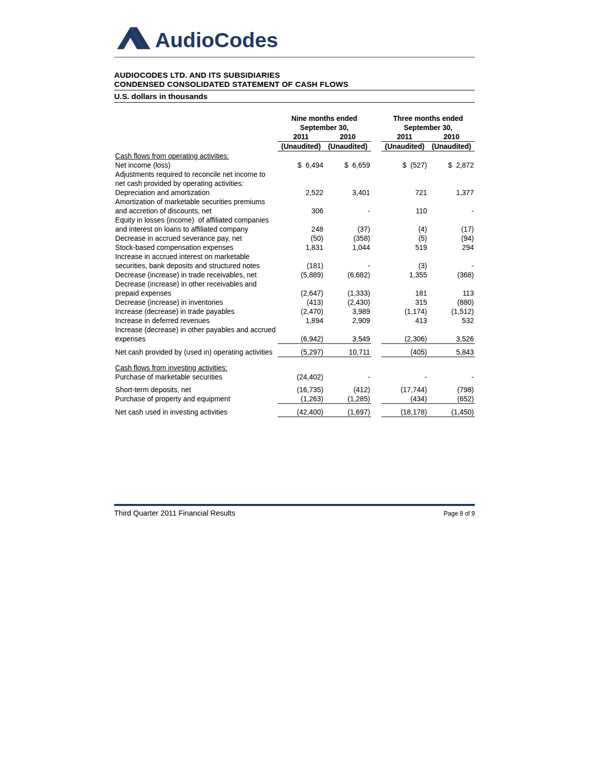AudioCodes
AUDIOCODES LTD. AND ITS SUBSIDIARIES
CONDENSED CONSOLIDATED STATEMENT OF CASH FLOWS
U.S. dollars in thousands
| | Nine months ended | | Three months ended |
| --- | --- | --- | --- |
| | September 30, | | September 30, |
| | 2011 | 2010 | | 2011 | 2010 |
| | (Unaudited) | (Unaudited) | | (Unaudited) | (Unaudited) |
| Cash flows from operating activities: | | | | | |
| Net income (loss) | $ 6,494 | $ 6,659 | | $ (527) | $ 2,872 |
| Adjustments required to reconcile net income to | | | | | |
| net cash provided by operating activities: | | | | | |
| Depreciation and amortization | 2,522 | 3,401 | | 721 | 1,377 |
| Amortization of marketable securities premiums | | | | | |
| and accretion of discounts, net | 306 | - | | 110 | - |
| Equity in losses (income) of affiliated companies | | | | | |
| and interest on loans to affiliated company | 248 | (37) | | (4) | (17) |
| Decrease in accrued severance pay, net | (50) | (358) | | (5) | (94) |
| Stock-based compensation expenses | 1,831 | 1,044 | | 519 | 294 |
| Increase in accrued interest on marketable | | | | | |
| securities, bank deposits and structured notes | (181) | - | | (3) | - |
| Decrease (increase) in trade receivables, net | (5,889) | (6,682) | | 1,355 | (368) |
| Decrease (increase) in other receivables and | | | | | |
| prepaid expenses | (2,647) | (1,333) | | 181 | 113 |
| Decrease (increase) in inventories | (413) | (2,430) | | 315 | (880) |
| Increase (decrease) in trade payables | (2,470) | 3,989 | | (1,174) | (1,512) |
| Increase in deferred revenues | 1,894 | 2,909 | | 413 | 532 |
| Increase (decrease) in other payables and accrued | | | | | |
| expenses | (6,942) | 3,549 | | (2,306) | 3,526 |
| Net cash provided by (used in) operating activities | (5,297) | 10,711 | | (405) | 5,843 |
| Cash flows from investing activities: | | | | | |
| Purchase of marketable securities | (24,402) | - | | - | - |
| Short-term deposits, net | (16,735) | (412) | | (17,744) | (798) |
| Purchase of property and equipment | (1,263) | (1,285) | | (434) | (652) |
| Net cash used in investing activities | (42,400) | (1,697) | | (18,178) | (1,450) |
Third Quarter 2011 Financial Results
Page 8 of 9